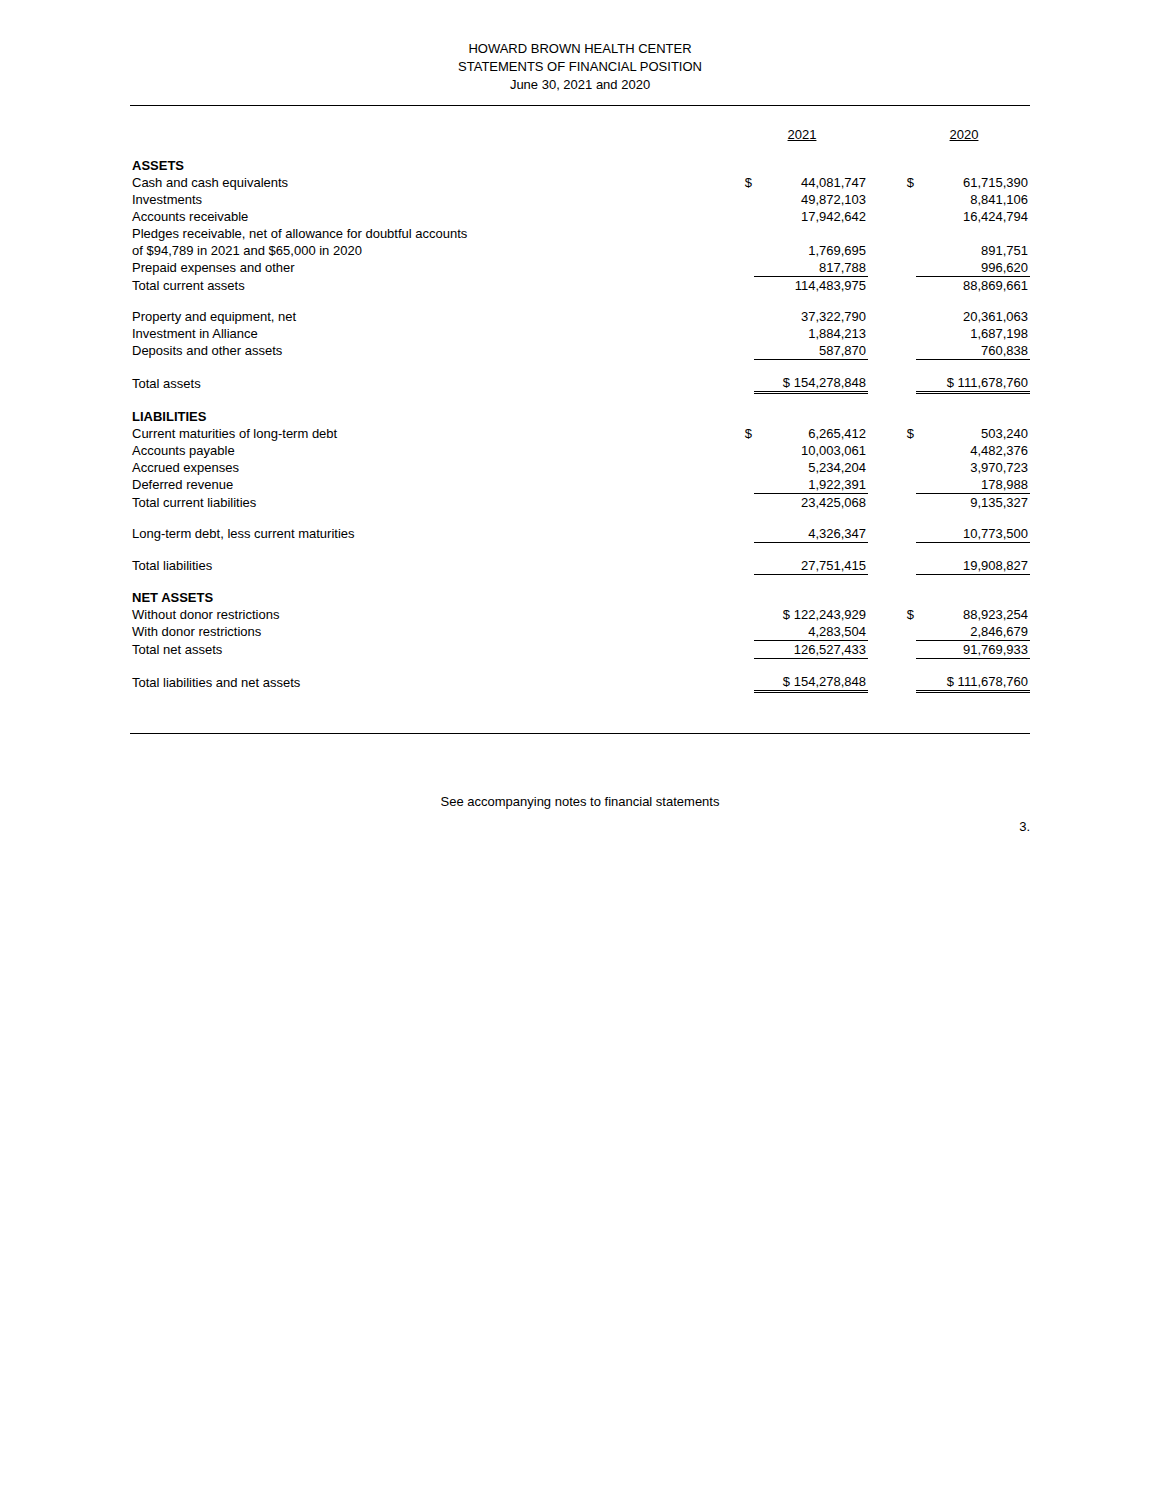HOWARD BROWN HEALTH CENTER
STATEMENTS OF FINANCIAL POSITION
June 30, 2021 and 2020
| | | 2021 | | 2020 |
| ASSETS | | | | | | |
| Cash and cash equivalents | | $ | 44,081,747 | | $ | 61,715,390 |
| Investments | | | 49,872,103 | | | 8,841,106 |
| Accounts receivable | | | 17,942,642 | | | 16,424,794 |
| Pledges receivable, net of allowance for doubtful accounts | | | | | | |
| of $94,789 in 2021 and $65,000 in 2020 | | | 1,769,695 | | | 891,751 |
| Prepaid expenses and other | | | 817,788 | | | 996,620 |
| Total current assets | | | 114,483,975 | | | 88,869,661 |
| Property and equipment, net | | | 37,322,790 | | | 20,361,063 |
| Investment in Alliance | | | 1,884,213 | | | 1,687,198 |
| Deposits and other assets | | | 587,870 | | | 760,838 |
| Total assets | | | $ 154,278,848 | | | $ 111,678,760 |
| LIABILITIES | | | | | | |
| Current maturities of long-term debt | | $ | 6,265,412 | | $ | 503,240 |
| Accounts payable | | | 10,003,061 | | | 4,482,376 |
| Accrued expenses | | | 5,234,204 | | | 3,970,723 |
| Deferred revenue | | | 1,922,391 | | | 178,988 |
| Total current liabilities | | | 23,425,068 | | | 9,135,327 |
| Long-term debt, less current maturities | | | 4,326,347 | | | 10,773,500 |
| Total liabilities | | | 27,751,415 | | | 19,908,827 |
| NET ASSETS | | | | | | |
| Without donor restrictions | | | $ 122,243,929 | | $ | 88,923,254 |
| With donor restrictions | | | 4,283,504 | | | 2,846,679 |
| Total net assets | | | 126,527,433 | | | 91,769,933 |
| Total liabilities and net assets | | | $ 154,278,848 | | | $ 111,678,760 |
See accompanying notes to financial statements
3.